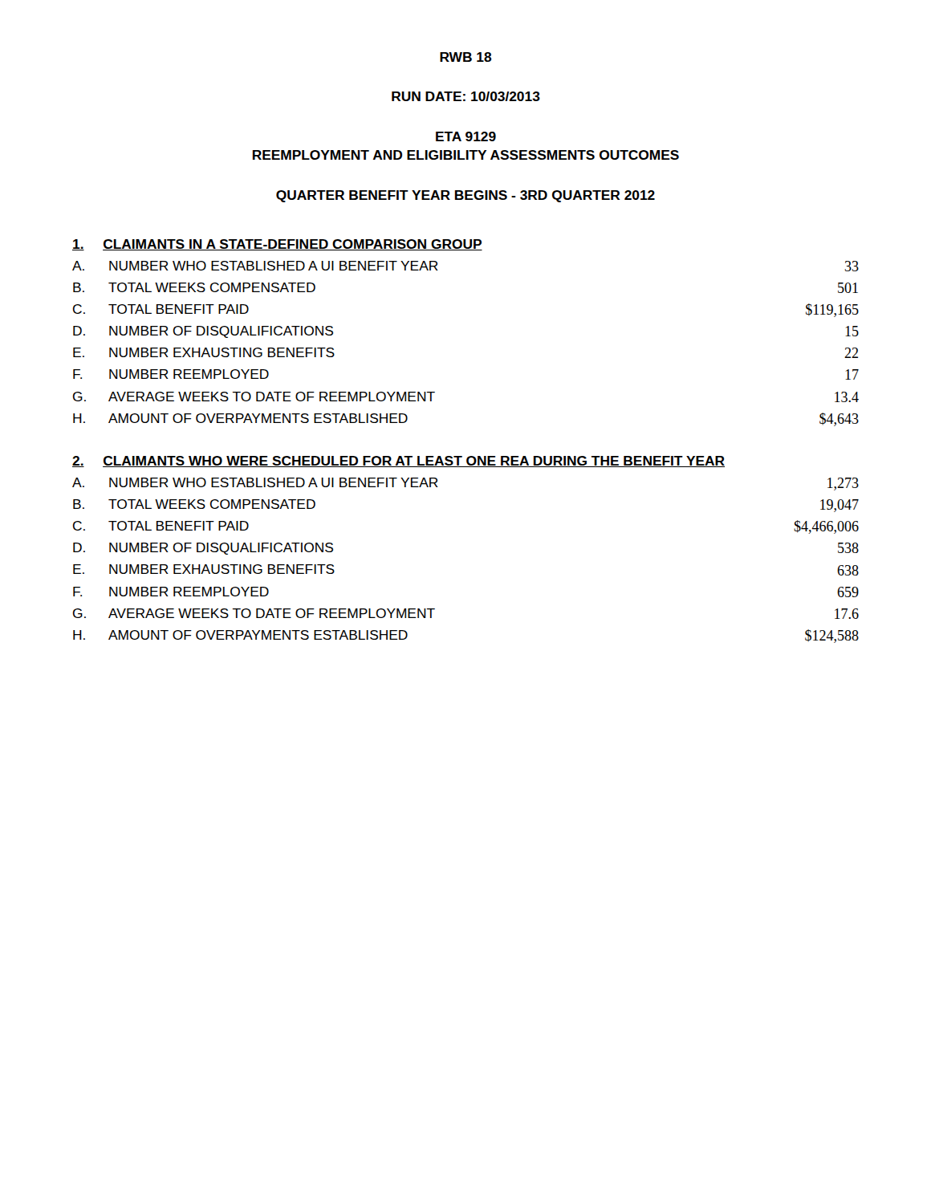RWB 18
RUN DATE: 10/03/2013
ETA 9129
REEMPLOYMENT AND ELIGIBILITY ASSESSMENTS OUTCOMES
QUARTER BENEFIT YEAR BEGINS - 3RD QUARTER 2012
1. CLAIMANTS IN A STATE-DEFINED COMPARISON GROUP
| A. | NUMBER WHO ESTABLISHED A UI BENEFIT YEAR | 33 |
| B. | TOTAL WEEKS COMPENSATED | 501 |
| C. | TOTAL BENEFIT PAID | $119,165 |
| D. | NUMBER OF DISQUALIFICATIONS | 15 |
| E. | NUMBER EXHAUSTING BENEFITS | 22 |
| F. | NUMBER REEMPLOYED | 17 |
| G. | AVERAGE WEEKS TO DATE OF REEMPLOYMENT | 13.4 |
| H. | AMOUNT OF OVERPAYMENTS ESTABLISHED | $4,643 |
2. CLAIMANTS WHO WERE SCHEDULED FOR AT LEAST ONE REA DURING THE BENEFIT YEAR
| A. | NUMBER WHO ESTABLISHED A UI BENEFIT YEAR | 1,273 |
| B. | TOTAL WEEKS COMPENSATED | 19,047 |
| C. | TOTAL BENEFIT PAID | $4,466,006 |
| D. | NUMBER OF DISQUALIFICATIONS | 538 |
| E. | NUMBER EXHAUSTING BENEFITS | 638 |
| F. | NUMBER REEMPLOYED | 659 |
| G. | AVERAGE WEEKS TO DATE OF REEMPLOYMENT | 17.6 |
| H. | AMOUNT OF OVERPAYMENTS ESTABLISHED | $124,588 |